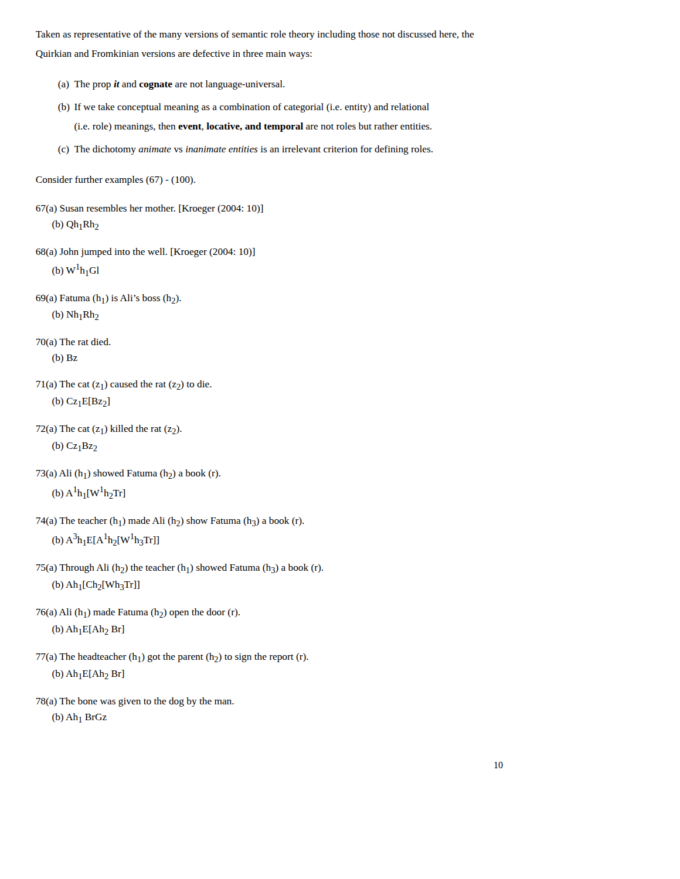Taken as representative of the many versions of semantic role theory including those not discussed here, the Quirkian and Fromkinian versions are defective in three main ways:
(a) The prop it and cognate are not language-universal.
(b) If we take conceptual meaning as a combination of categorial (i.e. entity) and relational (i.e. role) meanings, then event, locative, and temporal are not roles but rather entities.
(c) The dichotomy animate vs inanimate entities is an irrelevant criterion for defining roles.
Consider further examples (67) - (100).
67(a) Susan resembles her mother. [Kroeger (2004: 10)] (b) Qh1Rh2
68(a) John jumped into the well. [Kroeger (2004: 10)] (b) W1h1Gl
69(a) Fatuma (h1) is Ali’s boss (h2). (b) Nh1Rh2
70(a) The rat died. (b) Bz
71(a) The cat (z1) caused the rat (z2) to die. (b) Cz1E[Bz2]
72(a) The cat (z1) killed the rat (z2). (b) Cz1Bz2
73(a) Ali (h1) showed Fatuma (h2) a book (r). (b) A1h1[W1h2Tr]
74(a) The teacher (h1) made Ali (h2) show Fatuma (h3) a book (r). (b) A3h1E[A1h2[W1h3Tr]]
75(a) Through Ali (h2) the teacher (h1) showed Fatuma (h3) a book (r). (b) Ah1[Ch2[Wh3Tr]]
76(a) Ali (h1) made Fatuma (h2) open the door (r). (b) Ah1E[Ah2 Br]
77(a) The headteacher (h1) got the parent (h2) to sign the report (r). (b) Ah1E[Ah2 Br]
78(a) The bone was given to the dog by the man. (b) Ah1 BrGz
10